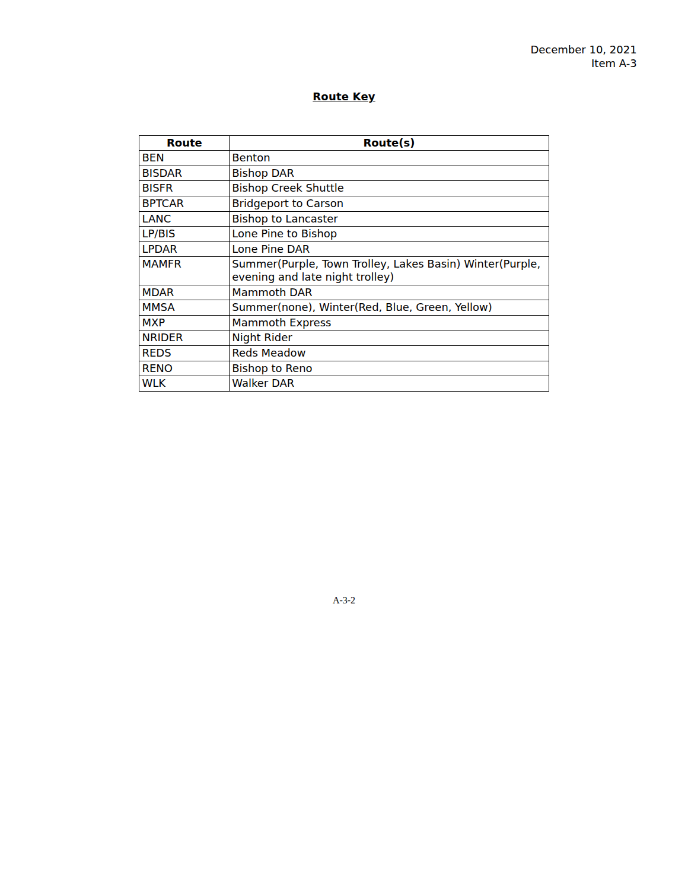December 10, 2021
Item A-3
Route Key
| Route | Route(s) |
| --- | --- |
| BEN | Benton |
| BISDAR | Bishop DAR |
| BISFR | Bishop Creek Shuttle |
| BPTCAR | Bridgeport to Carson |
| LANC | Bishop to Lancaster |
| LP/BIS | Lone Pine to Bishop |
| LPDAR | Lone Pine DAR |
| MAMFR | Summer(Purple, Town Trolley, Lakes Basin) Winter(Purple, evening and late night trolley) |
| MDAR | Mammoth DAR |
| MMSA | Summer(none), Winter(Red, Blue, Green, Yellow) |
| MXP | Mammoth Express |
| NRIDER | Night Rider |
| REDS | Reds Meadow |
| RENO | Bishop to Reno |
| WLK | Walker DAR |
A-3-2